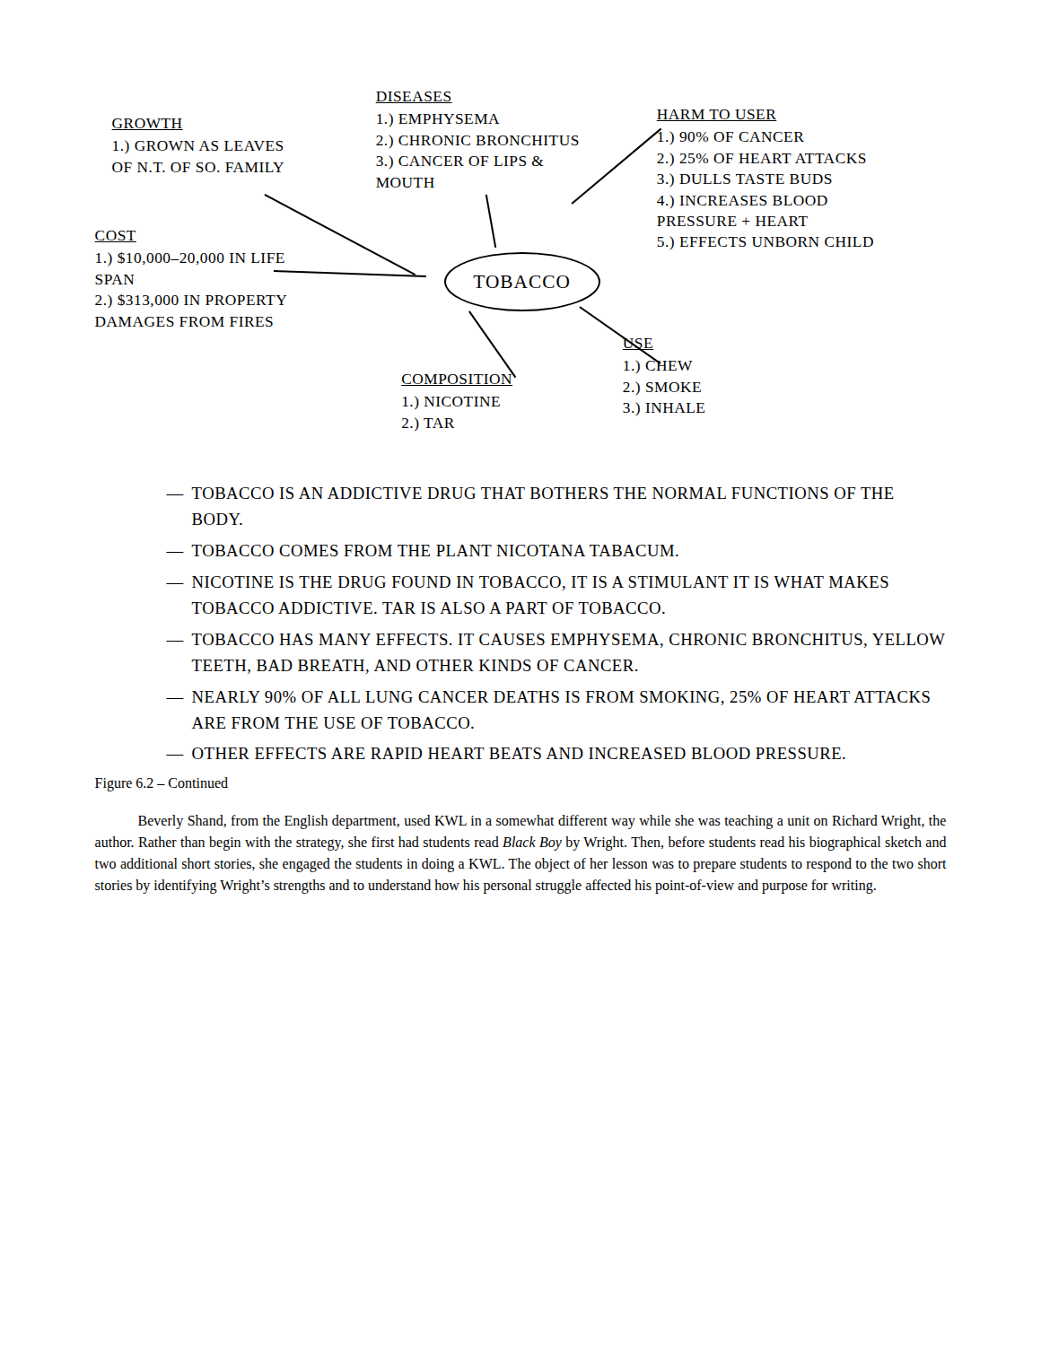Tobacco
Growth 1.) Grown as leaves of N.T. of So. Family
Cost 1.) $10,000–20,000 in life span
2.) $313,000 in property damages from fires
Diseases 1.) Emphysema
2.) Chronic Bronchitus
3.) Cancer of Lips & Mouth
Harm to user 1.) 90% of cancer
2.) 25% of heart attacks
3.) Dulls taste buds
4.) Increases blood pressure + heart
5.) Effects unborn child
Use 1.) Chew
2.) Smoke
3.) Inhale
Composition 1.) Nicotine
2.) Tar
Tobacco is an addictive drug that bothers the normal functions of the body.
Tobacco comes from the plant Nicotana Tabacum.
Nicotine is the drug found in tobacco, it is a stimulant it is what makes tobacco addictive. Tar is also a part of tobacco.
Tobacco has many effects. It causes emphysema, chronic bronchitus, yellow teeth, bad breath, and other kinds of cancer.
Nearly 90% of all lung cancer deaths is from smoking, 25% of heart attacks are from the use of tobacco.
Other effects are rapid heart beats and increased blood pressure.
Figure 6.2 – Continued
Beverly Shand, from the English department, used KWL in a somewhat different way while she was teaching a unit on Richard Wright, the author. Rather than begin with the strategy, she first had students read Black Boy by Wright. Then, before students read his biographical sketch and two additional short stories, she engaged the students in doing a KWL. The object of her lesson was to prepare students to respond to the two short stories by identifying Wright’s strengths and to understand how his personal struggle affected his point-of-view and purpose for writing.